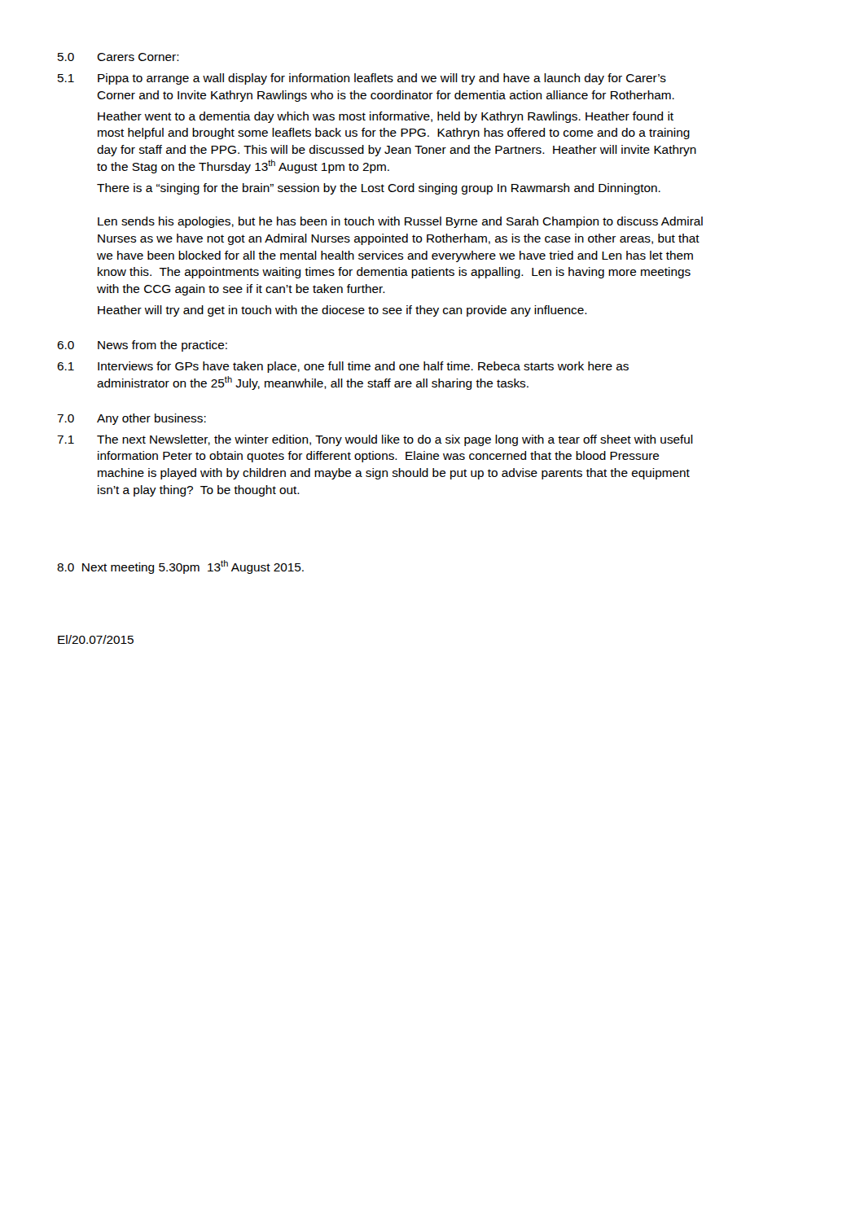5.0
Carers Corner:
5.1
Pippa to arrange a wall display for information leaflets and we will try and have a launch day for Carer’s Corner and to Invite Kathryn Rawlings who is the coordinator for dementia action alliance for Rotherham.
Heather went to a dementia day which was most informative, held by Kathryn Rawlings. Heather found it most helpful and brought some leaflets back us for the PPG. Kathryn has offered to come and do a training day for staff and the PPG. This will be discussed by Jean Toner and the Partners. Heather will invite Kathryn to the Stag on the Thursday 13th August 1pm to 2pm.
There is a “singing for the brain” session by the Lost Cord singing group In Rawmarsh and Dinnington.
Len sends his apologies, but he has been in touch with Russel Byrne and Sarah Champion to discuss Admiral Nurses as we have not got an Admiral Nurses appointed to Rotherham, as is the case in other areas, but that we have been blocked for all the mental health services and everywhere we have tried and Len has let them know this. The appointments waiting times for dementia patients is appalling. Len is having more meetings with the CCG again to see if it can’t be taken further.
Heather will try and get in touch with the diocese to see if they can provide any influence.
6.0
News from the practice:
6.1
Interviews for GPs have taken place, one full time and one half time. Rebeca starts work here as administrator on the 25th July, meanwhile, all the staff are all sharing the tasks.
7.0
Any other business:
7.1
The next Newsletter, the winter edition, Tony would like to do a six page long with a tear off sheet with useful information Peter to obtain quotes for different options. Elaine was concerned that the blood Pressure machine is played with by children and maybe a sign should be put up to advise parents that the equipment isn’t a play thing? To be thought out.
8.0 Next meeting 5.30pm 13th August 2015.
El/20.07/2015